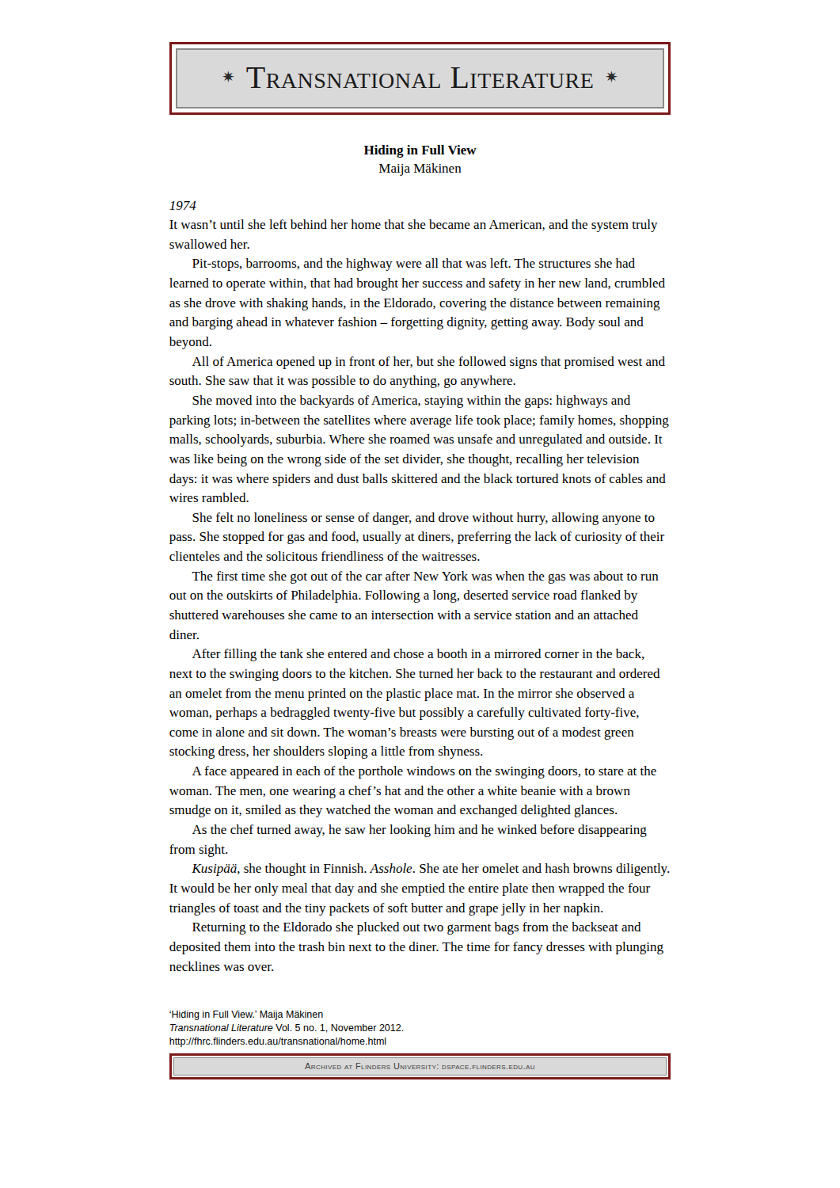✷Transnational Literature✷
Hiding in Full View
Maija Mäkinen
1974
It wasn’t until she left behind her home that she became an American, and the system truly swallowed her.
Pit-stops, barrooms, and the highway were all that was left. The structures she had learned to operate within, that had brought her success and safety in her new land, crumbled as she drove with shaking hands, in the Eldorado, covering the distance between remaining and barging ahead in whatever fashion – forgetting dignity, getting away. Body soul and beyond.
All of America opened up in front of her, but she followed signs that promised west and south. She saw that it was possible to do anything, go anywhere.
She moved into the backyards of America, staying within the gaps: highways and parking lots; in-between the satellites where average life took place; family homes, shopping malls, schoolyards, suburbia. Where she roamed was unsafe and unregulated and outside. It was like being on the wrong side of the set divider, she thought, recalling her television days: it was where spiders and dust balls skittered and the black tortured knots of cables and wires rambled.
She felt no loneliness or sense of danger, and drove without hurry, allowing anyone to pass. She stopped for gas and food, usually at diners, preferring the lack of curiosity of their clienteles and the solicitous friendliness of the waitresses.
The first time she got out of the car after New York was when the gas was about to run out on the outskirts of Philadelphia. Following a long, deserted service road flanked by shuttered warehouses she came to an intersection with a service station and an attached diner.
After filling the tank she entered and chose a booth in a mirrored corner in the back, next to the swinging doors to the kitchen. She turned her back to the restaurant and ordered an omelet from the menu printed on the plastic place mat. In the mirror she observed a woman, perhaps a bedraggled twenty-five but possibly a carefully cultivated forty-five, come in alone and sit down. The woman’s breasts were bursting out of a modest green stocking dress, her shoulders sloping a little from shyness.
A face appeared in each of the porthole windows on the swinging doors, to stare at the woman. The men, one wearing a chef’s hat and the other a white beanie with a brown smudge on it, smiled as they watched the woman and exchanged delighted glances.
As the chef turned away, he saw her looking him and he winked before disappearing from sight.
Kusipää, she thought in Finnish. Asshole. She ate her omelet and hash browns diligently. It would be her only meal that day and she emptied the entire plate then wrapped the four triangles of toast and the tiny packets of soft butter and grape jelly in her napkin.
Returning to the Eldorado she plucked out two garment bags from the backseat and deposited them into the trash bin next to the diner. The time for fancy dresses with plunging necklines was over.
‘Hiding in Full View.’ Maija Mäkinen
Transnational Literature Vol. 5 no. 1, November 2012.
http://fhrc.flinders.edu.au/transnational/home.html
Archived at Flinders University: dspace.flinders.edu.au